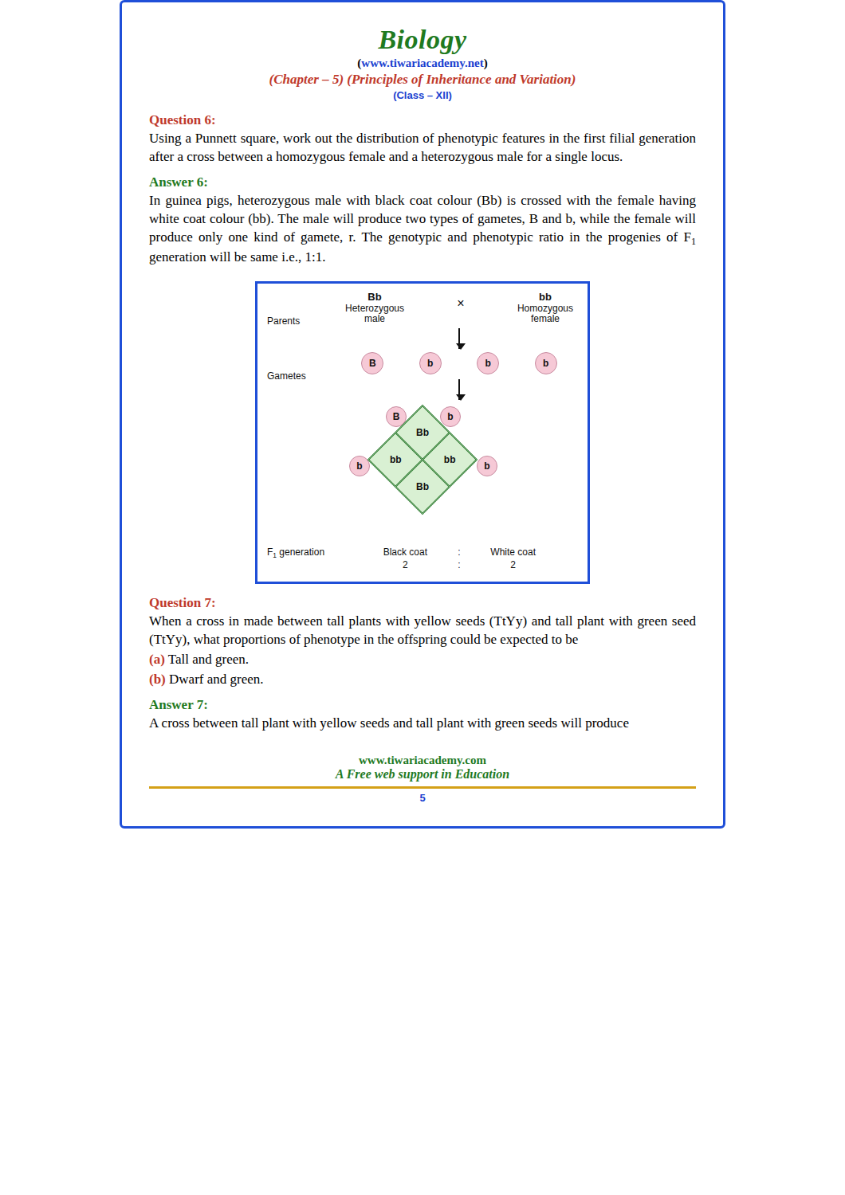Biology
(www.tiwariacademy.net)
(Chapter – 5) (Principles of Inheritance and Variation)
(Class – XII)
Question 6:
Using a Punnett square, work out the distribution of phenotypic features in the first filial generation after a cross between a homozygous female and a heterozygous male for a single locus.
Answer 6:
In guinea pigs, heterozygous male with black coat colour (Bb) is crossed with the female having white coat colour (bb). The male will produce two types of gametes, B and b, while the female will produce only one kind of gamete, r. The genotypic and phenotypic ratio in the progenies of F1 generation will be same i.e., 1:1.
Parents
Bb
Heterozygous
male
×
bb
Homozygous
female
Gametes
B
b
b
b
B
b
b
b
Bb
bb
bb
Bb
F1 generation
Black coat
2
:
:
White coat
2
Question 7:
When a cross in made between tall plants with yellow seeds (TtYy) and tall plant with green seed (TtYy), what proportions of phenotype in the offspring could be expected to be
(a) Tall and green.
(b) Dwarf and green.
Answer 7:
A cross between tall plant with yellow seeds and tall plant with green seeds will produce
www.tiwariacademy.com
A Free web support in Education
5